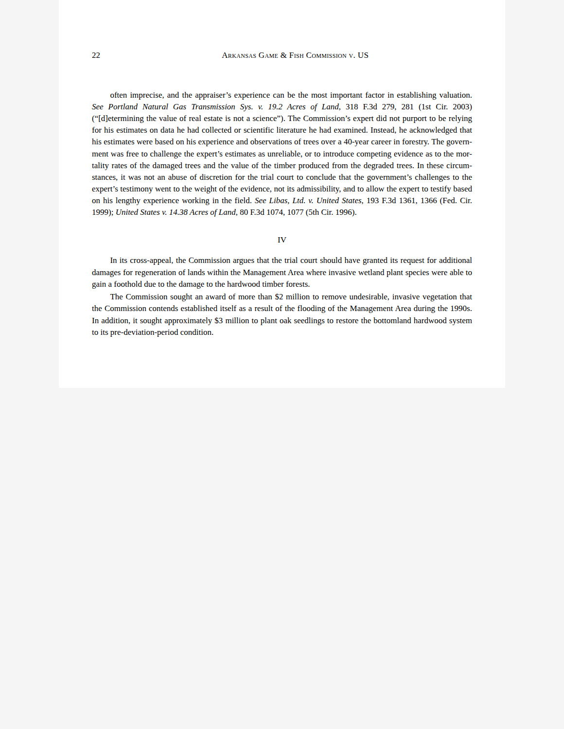22 Arkansas Game & Fish Commission v. US
often imprecise, and the appraiser’s experience can be the most important factor in establishing valuation. See Portland Natural Gas Transmission Sys. v. 19.2 Acres of Land, 318 F.3d 279, 281 (1st Cir. 2003) (“[d]etermining the value of real estate is not a science”). The Commission’s expert did not purport to be relying for his estimates on data he had collected or scientific literature he had examined. Instead, he acknowledged that his estimates were based on his experience and observations of trees over a 40-year career in forestry. The government was free to challenge the expert’s estimates as unreliable, or to introduce competing evidence as to the mortality rates of the damaged trees and the value of the timber produced from the degraded trees. In these circumstances, it was not an abuse of discretion for the trial court to conclude that the government’s challenges to the expert’s testimony went to the weight of the evidence, not its admissibility, and to allow the expert to testify based on his lengthy experience working in the field. See Libas, Ltd. v. United States, 193 F.3d 1361, 1366 (Fed. Cir. 1999); United States v. 14.38 Acres of Land, 80 F.3d 1074, 1077 (5th Cir. 1996).
IV
In its cross-appeal, the Commission argues that the trial court should have granted its request for additional damages for regeneration of lands within the Management Area where invasive wetland plant species were able to gain a foothold due to the damage to the hardwood timber forests.
The Commission sought an award of more than $2 million to remove undesirable, invasive vegetation that the Commission contends established itself as a result of the flooding of the Management Area during the 1990s. In addition, it sought approximately $3 million to plant oak seedlings to restore the bottomland hardwood system to its pre-deviation-period condition.